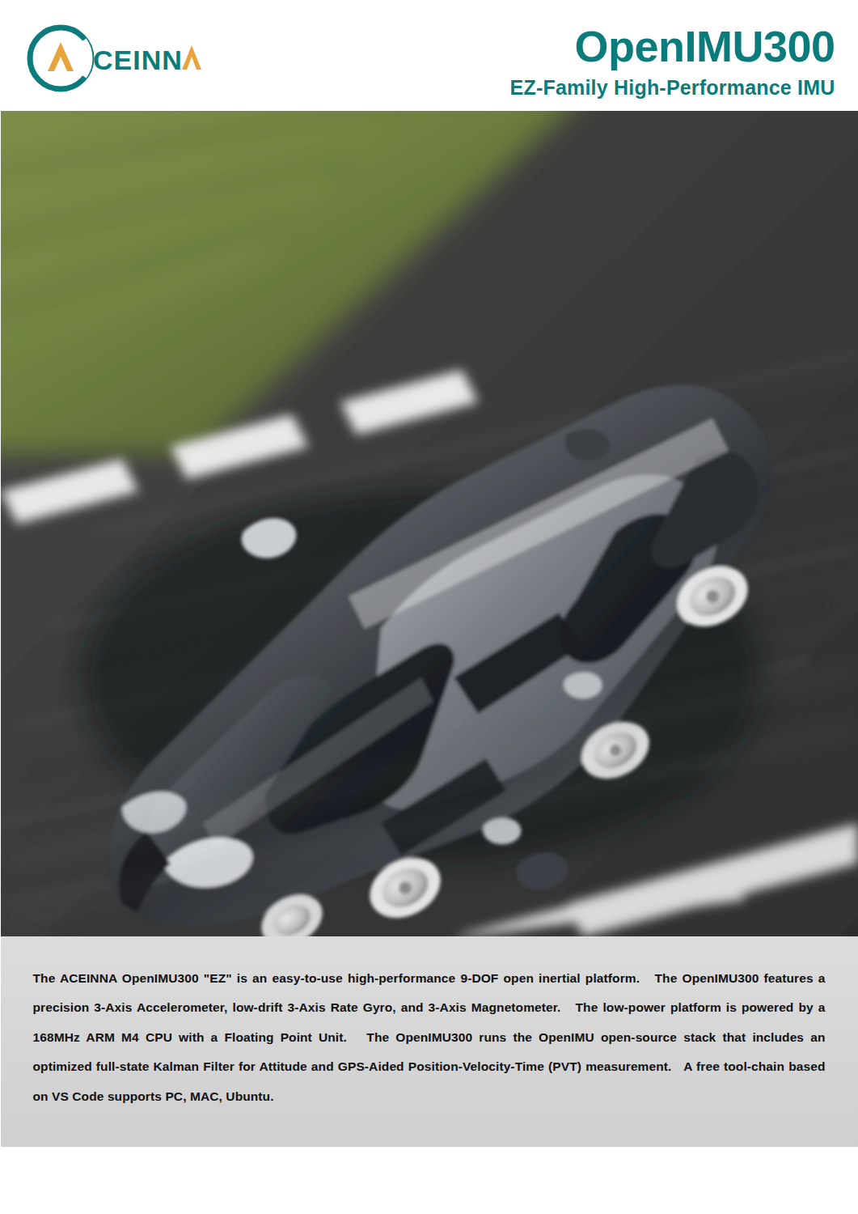CEINN
OpenIMU300
EZ-Family High-Performance IMU
The ACEINNA OpenIMU300 "EZ" is an easy-to-use high-performance 9-DOF open inertial platform. The OpenIMU300 features a precision 3-Axis Accelerometer, low-drift 3-Axis Rate Gyro, and 3-Axis Magnetometer. The low-power platform is powered by a 168MHz ARM M4 CPU with a Floating Point Unit. The OpenIMU300 runs the OpenIMU open-source stack that includes an optimized full-state Kalman Filter for Attitude and GPS-Aided Position-Velocity-Time (PVT) measurement. A free tool-chain based on VS Code supports PC, MAC, Ubuntu.